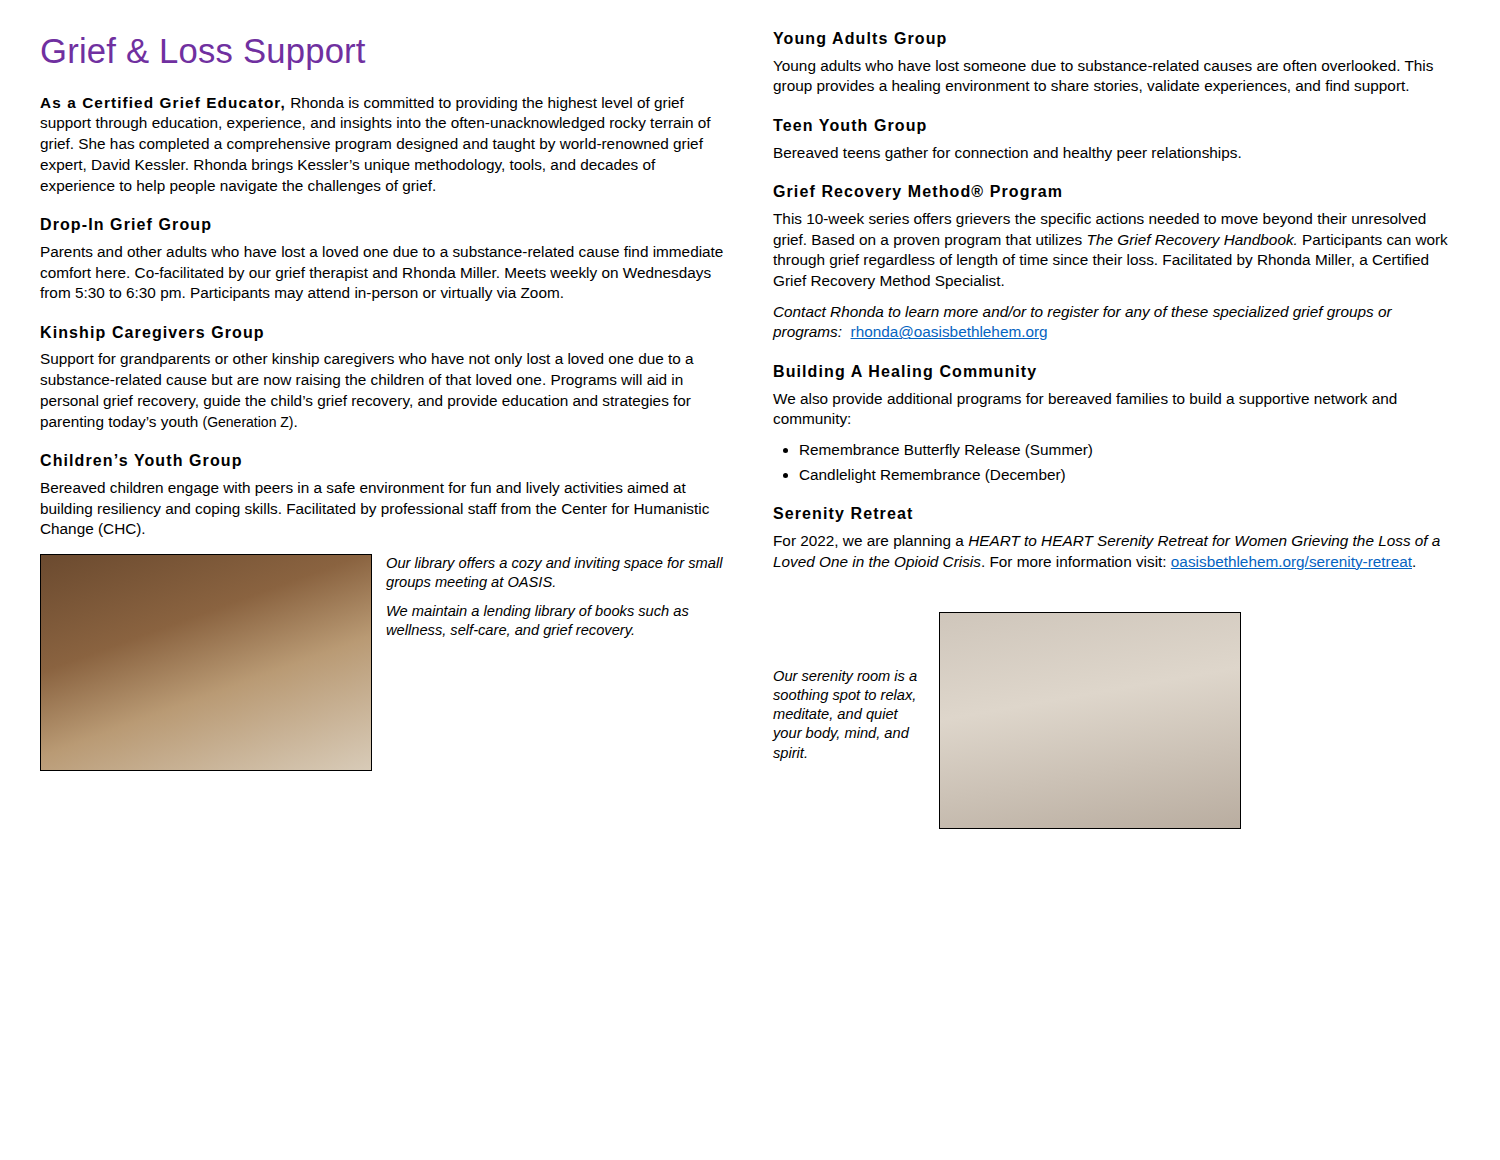Grief & Loss Support
As a Certified Grief Educator, Rhonda is committed to providing the highest level of grief support through education, experience, and insights into the often-unacknowledged rocky terrain of grief. She has completed a comprehensive program designed and taught by world-renowned grief expert, David Kessler. Rhonda brings Kessler’s unique methodology, tools, and decades of experience to help people navigate the challenges of grief.
Drop-In Grief Group
Parents and other adults who have lost a loved one due to a substance-related cause find immediate comfort here. Co-facilitated by our grief therapist and Rhonda Miller. Meets weekly on Wednesdays from 5:30 to 6:30 pm. Participants may attend in-person or virtually via Zoom.
Kinship Caregivers Group
Support for grandparents or other kinship caregivers who have not only lost a loved one due to a substance-related cause but are now raising the children of that loved one. Programs will aid in personal grief recovery, guide the child’s grief recovery, and provide education and strategies for parenting today’s youth (Generation Z).
Children’s Youth Group
Bereaved children engage with peers in a safe environment for fun and lively activities aimed at building resiliency and coping skills. Facilitated by professional staff from the Center for Humanistic Change (CHC).
Our library offers a cozy and inviting space for small groups meeting at OASIS.
We maintain a lending library of books such as wellness, self-care, and grief recovery.
Young Adults Group
Young adults who have lost someone due to substance-related causes are often overlooked. This group provides a healing environment to share stories, validate experiences, and find support.
Teen Youth Group
Bereaved teens gather for connection and healthy peer relationships.
Grief Recovery Method® Program
This 10-week series offers grievers the specific actions needed to move beyond their unresolved grief. Based on a proven program that utilizes The Grief Recovery Handbook. Participants can work through grief regardless of length of time since their loss. Facilitated by Rhonda Miller, a Certified Grief Recovery Method Specialist.
Contact Rhonda to learn more and/or to register for any of these specialized grief groups or programs: rhonda@oasisbethlehem.org
Building A Healing Community
We also provide additional programs for bereaved families to build a supportive network and community:
Remembrance Butterfly Release (Summer)
Candlelight Remembrance (December)
Serenity Retreat
For 2022, we are planning a HEART to HEART Serenity Retreat for Women Grieving the Loss of a Loved One in the Opioid Crisis. For more information visit: oasisbethlehem.org/serenity-retreat.
Our serenity room is a soothing spot to relax, meditate, and quiet your body, mind, and spirit.